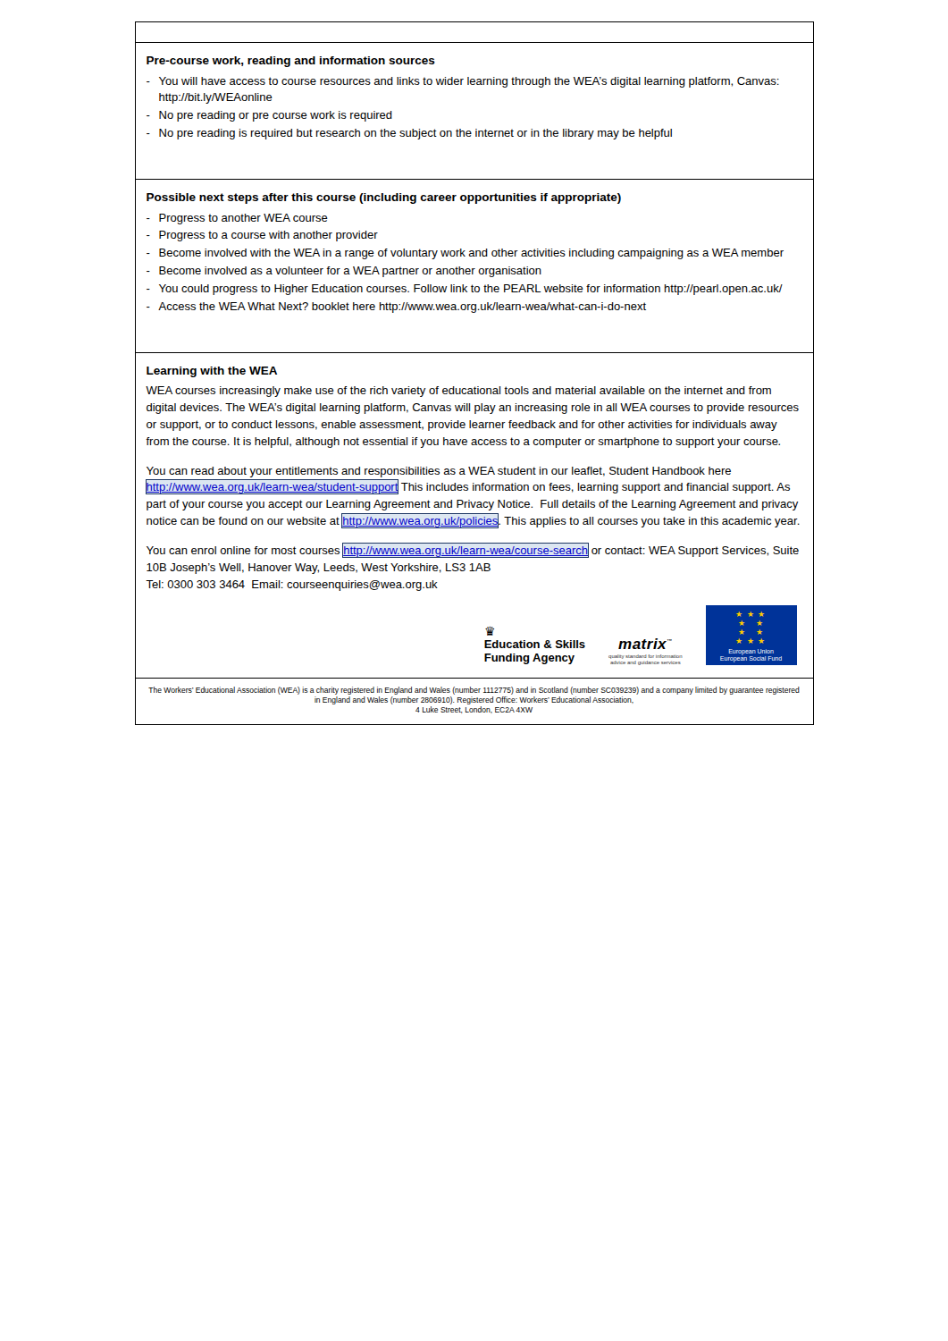Pre-course work, reading and information sources
You will have access to course resources and links to wider learning through the WEA’s digital learning platform, Canvas: http://bit.ly/WEAonline
No pre reading or pre course work is required
No pre reading is required but research on the subject on the internet or in the library may be helpful
Possible next steps after this course (including career opportunities if appropriate)
Progress to another WEA course
Progress to a course with another provider
Become involved with the WEA in a range of voluntary work and other activities including campaigning as a WEA member
Become involved as a volunteer for a WEA partner or another organisation
You could progress to Higher Education courses. Follow link to the PEARL website for information http://pearl.open.ac.uk/
Access the WEA What Next? booklet here http://www.wea.org.uk/learn-wea/what-can-i-do-next
Learning with the WEA
WEA courses increasingly make use of the rich variety of educational tools and material available on the internet and from digital devices. The WEA’s digital learning platform, Canvas will play an increasing role in all WEA courses to provide resources or support, or to conduct lessons, enable assessment, provide learner feedback and for other activities for individuals away from the course. It is helpful, although not essential if you have access to a computer or smartphone to support your course.
You can read about your entitlements and responsibilities as a WEA student in our leaflet, Student Handbook here http://www.wea.org.uk/learn-wea/student-support This includes information on fees, learning support and financial support. As part of your course you accept our Learning Agreement and Privacy Notice. Full details of the Learning Agreement and privacy notice can be found on our website at http://www.wea.org.uk/policies. This applies to all courses you take in this academic year.
You can enrol online for most courses http://www.wea.org.uk/learn-wea/course-search or contact: WEA Support Services, Suite 10B Joseph’s Well, Hanover Way, Leeds, West Yorkshire, LS3 1AB
Tel: 0300 303 3464 Email: courseenquiries@wea.org.uk
♛
Education & Skills
Funding Agency
matrix™
quality standard for information
advice and guidance services
★ ★ ★
★ ★
★ ★
★ ★ ★ European Union
European Social Fund
The Workers’ Educational Association (WEA) is a charity registered in England and Wales (number 1112775) and in Scotland (number SC039239) and a company limited by guarantee registered in England and Wales (number 2806910). Registered Office: Workers’ Educational Association,
4 Luke Street, London, EC2A 4XW